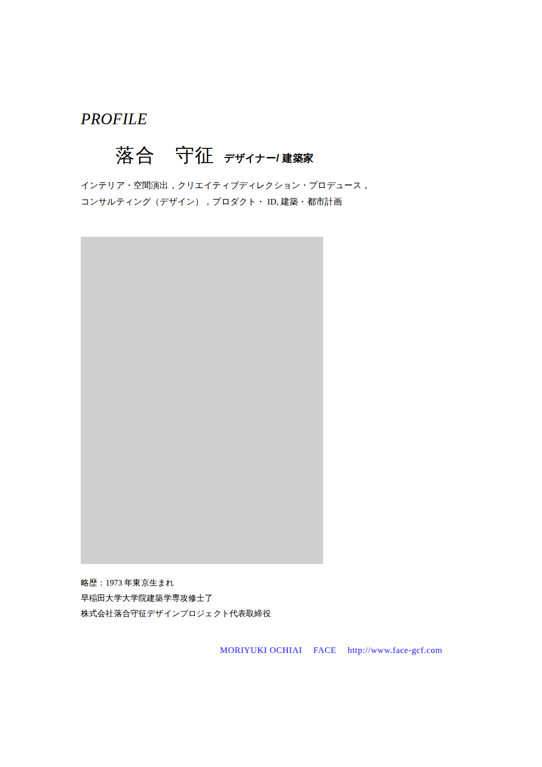PROFILE
落合　守征 デザイナー/ 建築家
インテリア・空間演出，クリエイティブディレクション・プロデュース，
コンサルティング（デザイン），プロダクト・ ID, 建築・都市計画
略歴：1973 年東京生まれ
早稲田大学大学院建築学専攻修士了
株式会社落合守征デザインプロジェクト代表取締役
MORIYUKI OCHIAI FACE http://www.face-gcf.com